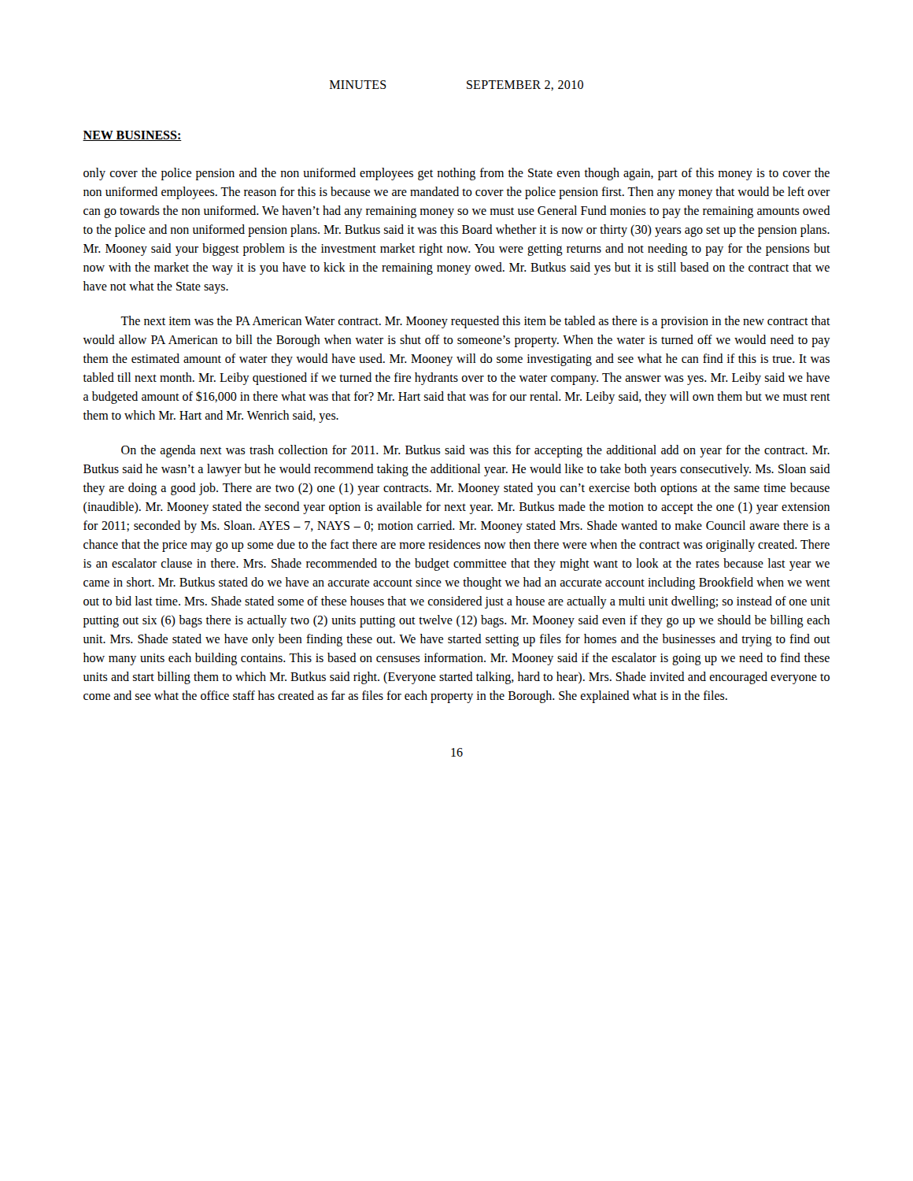MINUTES SEPTEMBER 2, 2010
NEW BUSINESS:
only cover the police pension and the non uniformed employees get nothing from the State even though again, part of this money is to cover the non uniformed employees. The reason for this is because we are mandated to cover the police pension first. Then any money that would be left over can go towards the non uniformed. We haven’t had any remaining money so we must use General Fund monies to pay the remaining amounts owed to the police and non uniformed pension plans. Mr. Butkus said it was this Board whether it is now or thirty (30) years ago set up the pension plans. Mr. Mooney said your biggest problem is the investment market right now. You were getting returns and not needing to pay for the pensions but now with the market the way it is you have to kick in the remaining money owed. Mr. Butkus said yes but it is still based on the contract that we have not what the State says.
The next item was the PA American Water contract. Mr. Mooney requested this item be tabled as there is a provision in the new contract that would allow PA American to bill the Borough when water is shut off to someone’s property. When the water is turned off we would need to pay them the estimated amount of water they would have used. Mr. Mooney will do some investigating and see what he can find if this is true. It was tabled till next month. Mr. Leiby questioned if we turned the fire hydrants over to the water company. The answer was yes. Mr. Leiby said we have a budgeted amount of $16,000 in there what was that for? Mr. Hart said that was for our rental. Mr. Leiby said, they will own them but we must rent them to which Mr. Hart and Mr. Wenrich said, yes.
On the agenda next was trash collection for 2011. Mr. Butkus said was this for accepting the additional add on year for the contract. Mr. Butkus said he wasn’t a lawyer but he would recommend taking the additional year. He would like to take both years consecutively. Ms. Sloan said they are doing a good job. There are two (2) one (1) year contracts. Mr. Mooney stated you can’t exercise both options at the same time because (inaudible). Mr. Mooney stated the second year option is available for next year. Mr. Butkus made the motion to accept the one (1) year extension for 2011; seconded by Ms. Sloan. AYES – 7, NAYS – 0; motion carried. Mr. Mooney stated Mrs. Shade wanted to make Council aware there is a chance that the price may go up some due to the fact there are more residences now then there were when the contract was originally created. There is an escalator clause in there. Mrs. Shade recommended to the budget committee that they might want to look at the rates because last year we came in short. Mr. Butkus stated do we have an accurate account since we thought we had an accurate account including Brookfield when we went out to bid last time. Mrs. Shade stated some of these houses that we considered just a house are actually a multi unit dwelling; so instead of one unit putting out six (6) bags there is actually two (2) units putting out twelve (12) bags. Mr. Mooney said even if they go up we should be billing each unit. Mrs. Shade stated we have only been finding these out. We have started setting up files for homes and the businesses and trying to find out how many units each building contains. This is based on censuses information. Mr. Mooney said if the escalator is going up we need to find these units and start billing them to which Mr. Butkus said right. (Everyone started talking, hard to hear). Mrs. Shade invited and encouraged everyone to come and see what the office staff has created as far as files for each property in the Borough. She explained what is in the files.
16